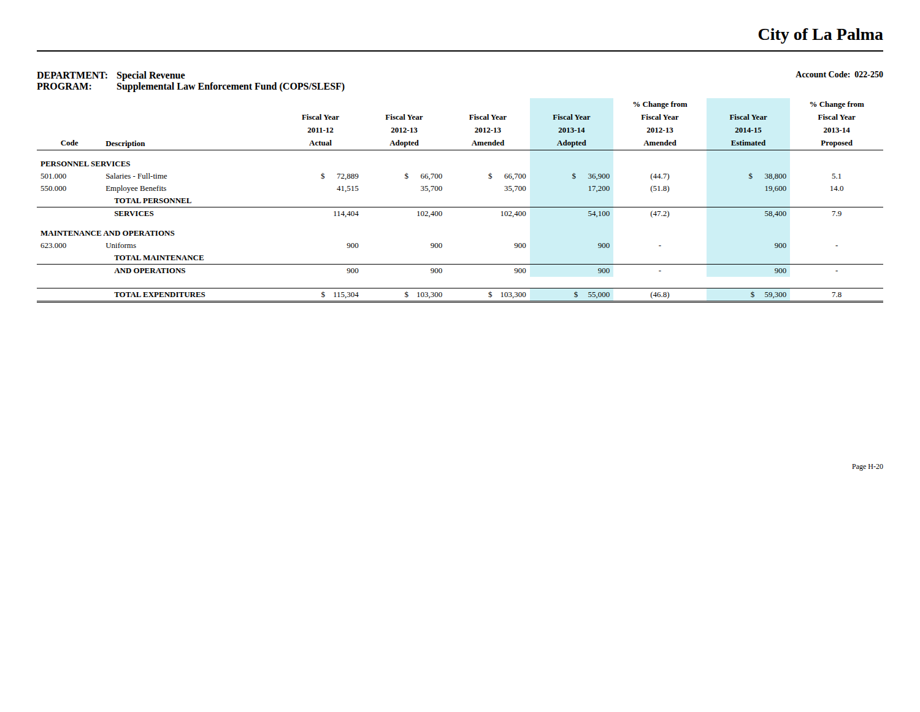City of La Palma
Account Code: 022-250
DEPARTMENT: Special Revenue
PROGRAM: Supplemental Law Enforcement Fund (COPS/SLESF)
| | | | | | | % Change from | | % Change from |
| --- | --- | --- | --- | --- | --- | --- | --- | --- |
| | | Fiscal Year | Fiscal Year | Fiscal Year | Fiscal Year | Fiscal Year | Fiscal Year | Fiscal Year |
| | | 2011-12 | 2012-13 | 2012-13 | 2013-14 | 2012-13 | 2014-15 | 2013-14 |
| Code | Description | Actual | Adopted | Amended | Adopted | Amended | Estimated | Proposed |
| PERSONNEL SERVICES | | | | | | | |
| 501.000 | Salaries - Full-time | $ 72,889 | $ 66,700 | $ 66,700 | $ 36,900 | (44.7) | $ 38,800 | 5.1 |
| 550.000 | Employee Benefits | 41,515 | 35,700 | 35,700 | 17,200 | (51.8) | 19,600 | 14.0 |
| | TOTAL PERSONNEL | | | | | | | |
| | SERVICES | 114,404 | 102,400 | 102,400 | 54,100 | (47.2) | 58,400 | 7.9 |
| MAINTENANCE AND OPERATIONS | | | | | | | |
| 623.000 | Uniforms | 900 | 900 | 900 | 900 | - | 900 | - |
| | TOTAL MAINTENANCE | | | | | | | |
| | AND OPERATIONS | 900 | 900 | 900 | 900 | - | 900 | - |
| | TOTAL EXPENDITURES | $ 115,304 | $ 103,300 | $ 103,300 | $ 55,000 | (46.8) | $ 59,300 | 7.8 |
Page H-20